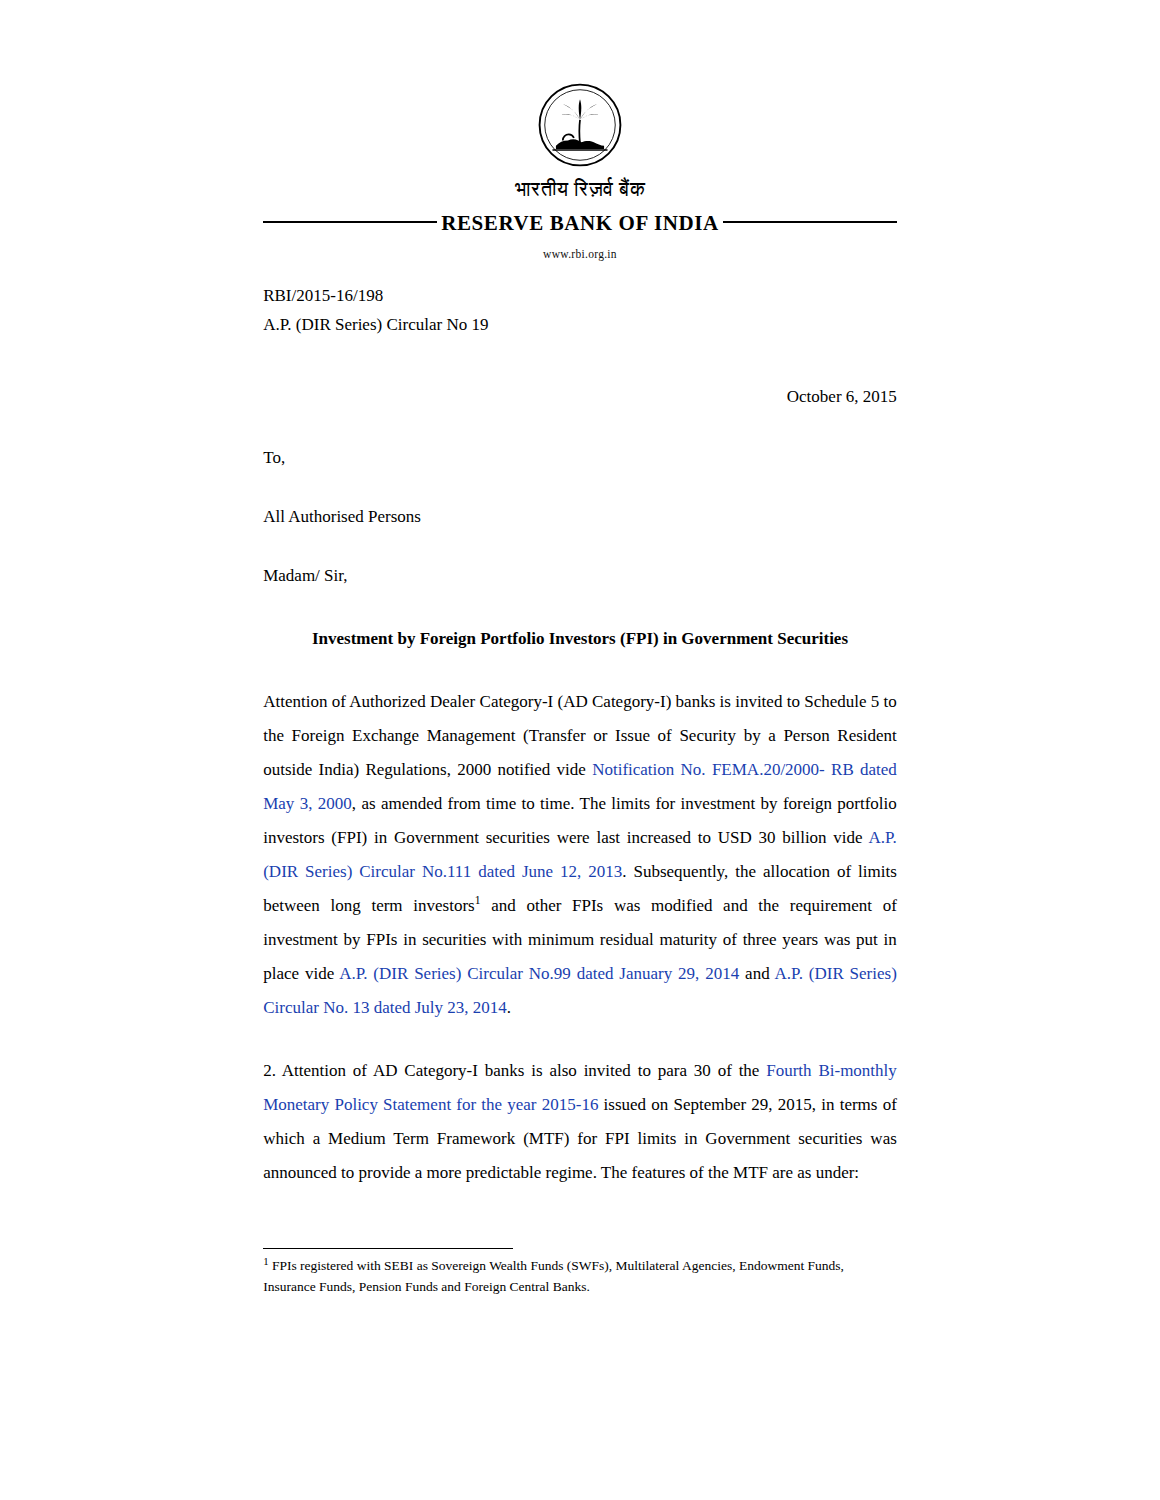भारतीय रिज़र्व बैंक
RESERVE BANK OF INDIA
www.rbi.org.in
RBI/2015-16/198
A.P. (DIR Series) Circular No 19
October 6, 2015
To,
All Authorised Persons
Madam/ Sir,
Investment by Foreign Portfolio Investors (FPI) in Government Securities
Attention of Authorized Dealer Category-I (AD Category-I) banks is invited to Schedule 5 to the Foreign Exchange Management (Transfer or Issue of Security by a Person Resident outside India) Regulations, 2000 notified vide Notification No. FEMA.20/2000- RB dated May 3, 2000, as amended from time to time. The limits for investment by foreign portfolio investors (FPI) in Government securities were last increased to USD 30 billion vide A.P.(DIR Series) Circular No.111 dated June 12, 2013. Subsequently, the allocation of limits between long term investors1 and other FPIs was modified and the requirement of investment by FPIs in securities with minimum residual maturity of three years was put in place vide A.P. (DIR Series) Circular No.99 dated January 29, 2014 and A.P. (DIR Series) Circular No. 13 dated July 23, 2014.
2. Attention of AD Category-I banks is also invited to para 30 of the Fourth Bi-monthly Monetary Policy Statement for the year 2015-16 issued on September 29, 2015, in terms of which a Medium Term Framework (MTF) for FPI limits in Government securities was announced to provide a more predictable regime. The features of the MTF are as under:
1 FPIs registered with SEBI as Sovereign Wealth Funds (SWFs), Multilateral Agencies, Endowment Funds, Insurance Funds, Pension Funds and Foreign Central Banks.